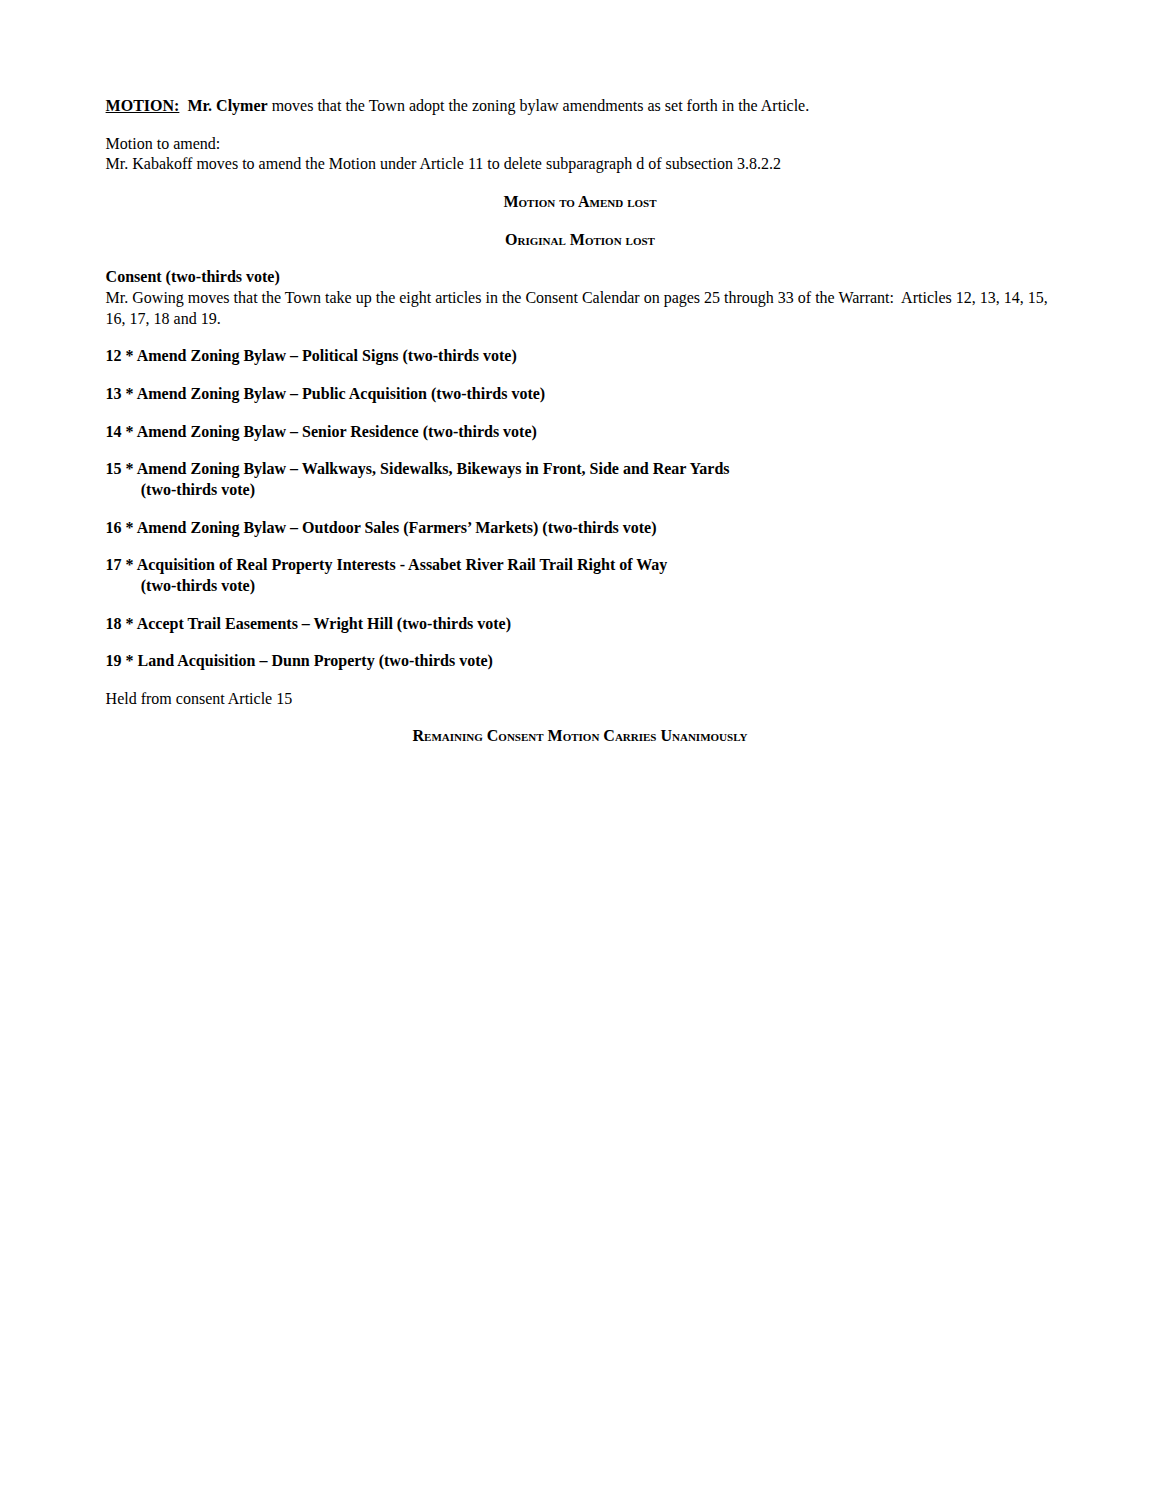MOTION: Mr. Clymer moves that the Town adopt the zoning bylaw amendments as set forth in the Article.
Motion to amend:
Mr. Kabakoff moves to amend the Motion under Article 11 to delete subparagraph d of subsection 3.8.2.2
Motion to Amend lost
Original Motion lost
Consent (two-thirds vote)
Mr. Gowing moves that the Town take up the eight articles in the Consent Calendar on pages 25 through 33 of the Warrant: Articles 12, 13, 14, 15, 16, 17, 18 and 19.
12 * Amend Zoning Bylaw – Political Signs (two-thirds vote)
13 * Amend Zoning Bylaw – Public Acquisition (two-thirds vote)
14 * Amend Zoning Bylaw – Senior Residence (two-thirds vote)
15 * Amend Zoning Bylaw – Walkways, Sidewalks, Bikeways in Front, Side and Rear Yards(two-thirds vote)
16 * Amend Zoning Bylaw – Outdoor Sales (Farmers’ Markets) (two-thirds vote)
17 * Acquisition of Real Property Interests - Assabet River Rail Trail Right of Way(two-thirds vote)
18 * Accept Trail Easements – Wright Hill (two-thirds vote)
19 * Land Acquisition – Dunn Property (two-thirds vote)
Held from consent Article 15
Remaining Consent Motion Carries Unanimously